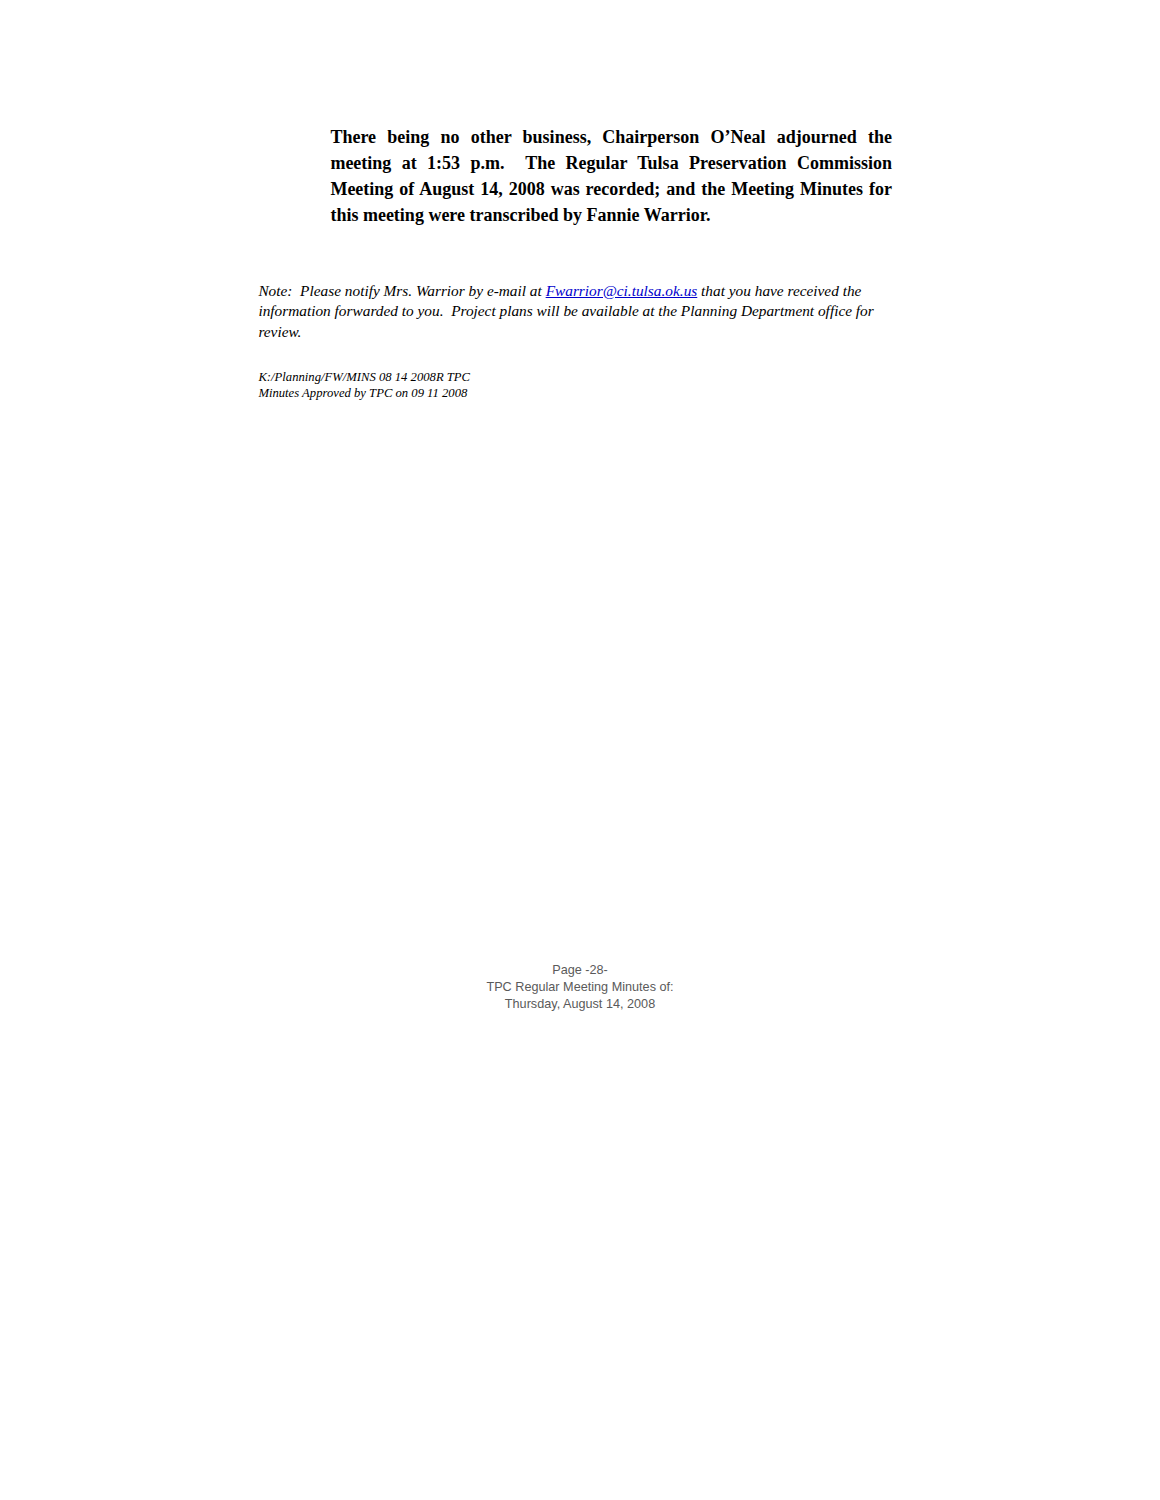There being no other business, Chairperson O’Neal adjourned the meeting at 1:53 p.m. The Regular Tulsa Preservation Commission Meeting of August 14, 2008 was recorded; and the Meeting Minutes for this meeting were transcribed by Fannie Warrior.
Note: Please notify Mrs. Warrior by e-mail at Fwarrior@ci.tulsa.ok.us that you have received the information forwarded to you. Project plans will be available at the Planning Department office for review.
K:/Planning/FW/MINS 08 14 2008R TPC
Minutes Approved by TPC on 09 11 2008
Page -28-
TPC Regular Meeting Minutes of:
Thursday, August 14, 2008